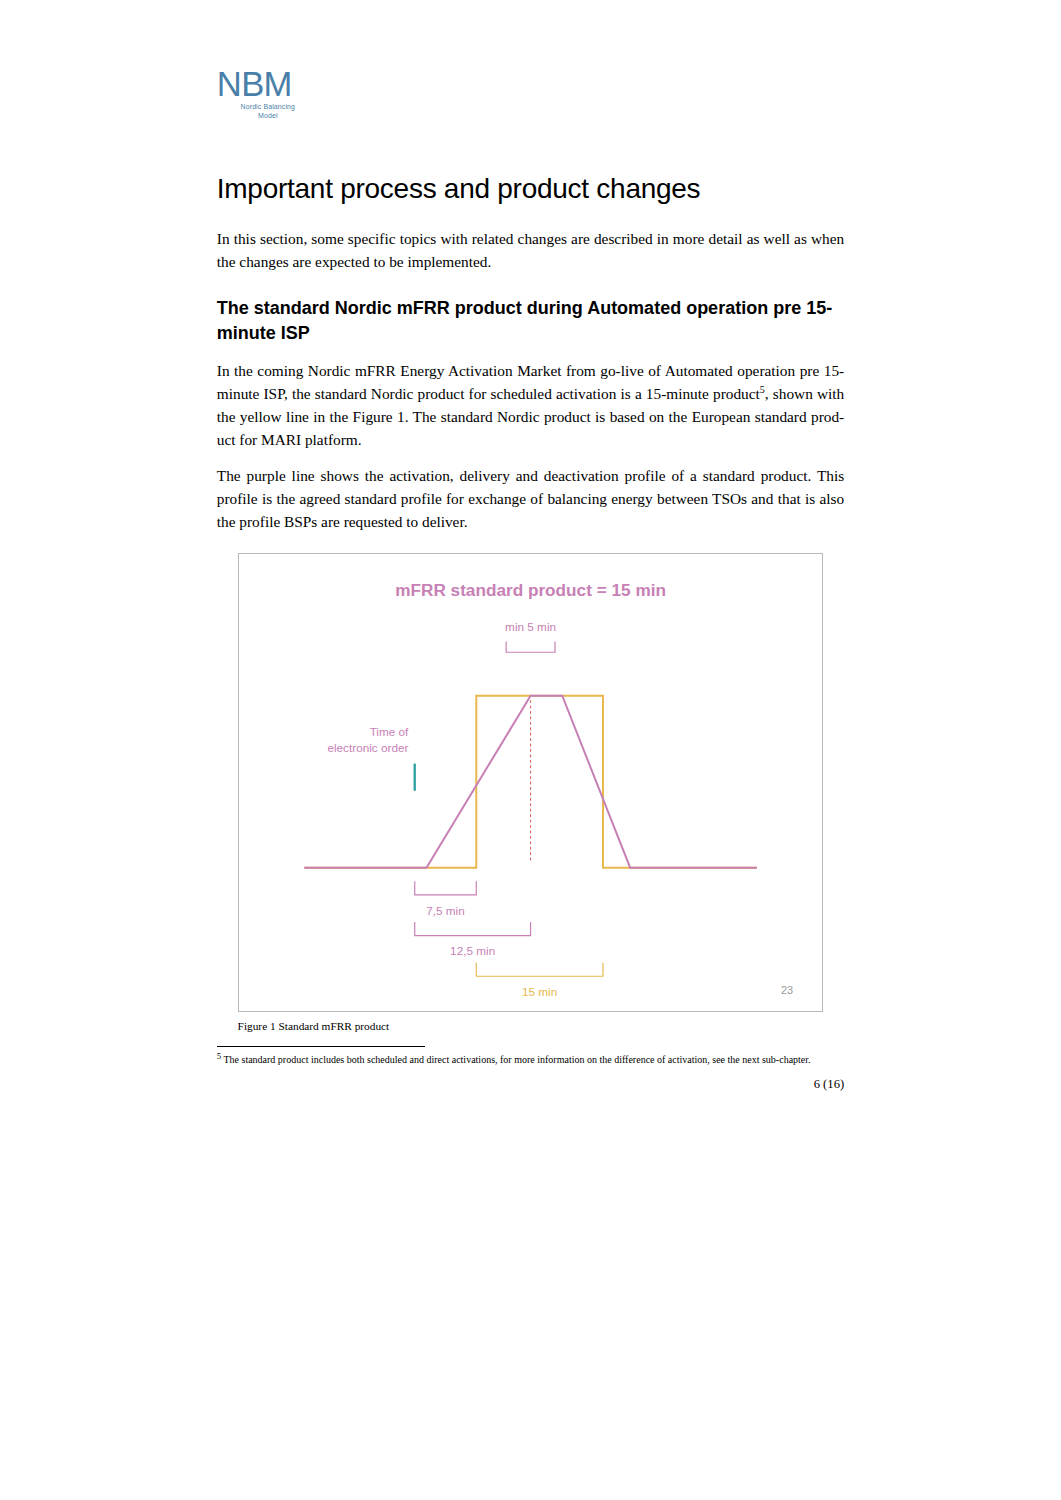NBM
Nordic Balancing
Model
Important process and product changes
In this section, some specific topics with related changes are described in more detail as well as when the changes are expected to be implemented.
The standard Nordic mFRR product during Automated operation pre 15-minute ISP
In the coming Nordic mFRR Energy Activation Market from go-live of Automated operation pre 15-minute ISP, the standard Nordic product for scheduled activation is a 15-minute product5, shown with the yellow line in the Figure 1. The standard Nordic product is based on the European standard product for MARI platform.
The purple line shows the activation, delivery and deactivation profile of a standard product. This profile is the agreed standard profile for exchange of balancing energy between TSOs and that is also the profile BSPs are requested to deliver.
mFRR standard product = 15 min min 5 min Time of electronic order 7,5 min 12,5 min 15 min 23
Figure 1 Standard mFRR product
5 The standard product includes both scheduled and direct activations, for more information on the difference of activation, see the next sub-chapter.
6 (16)